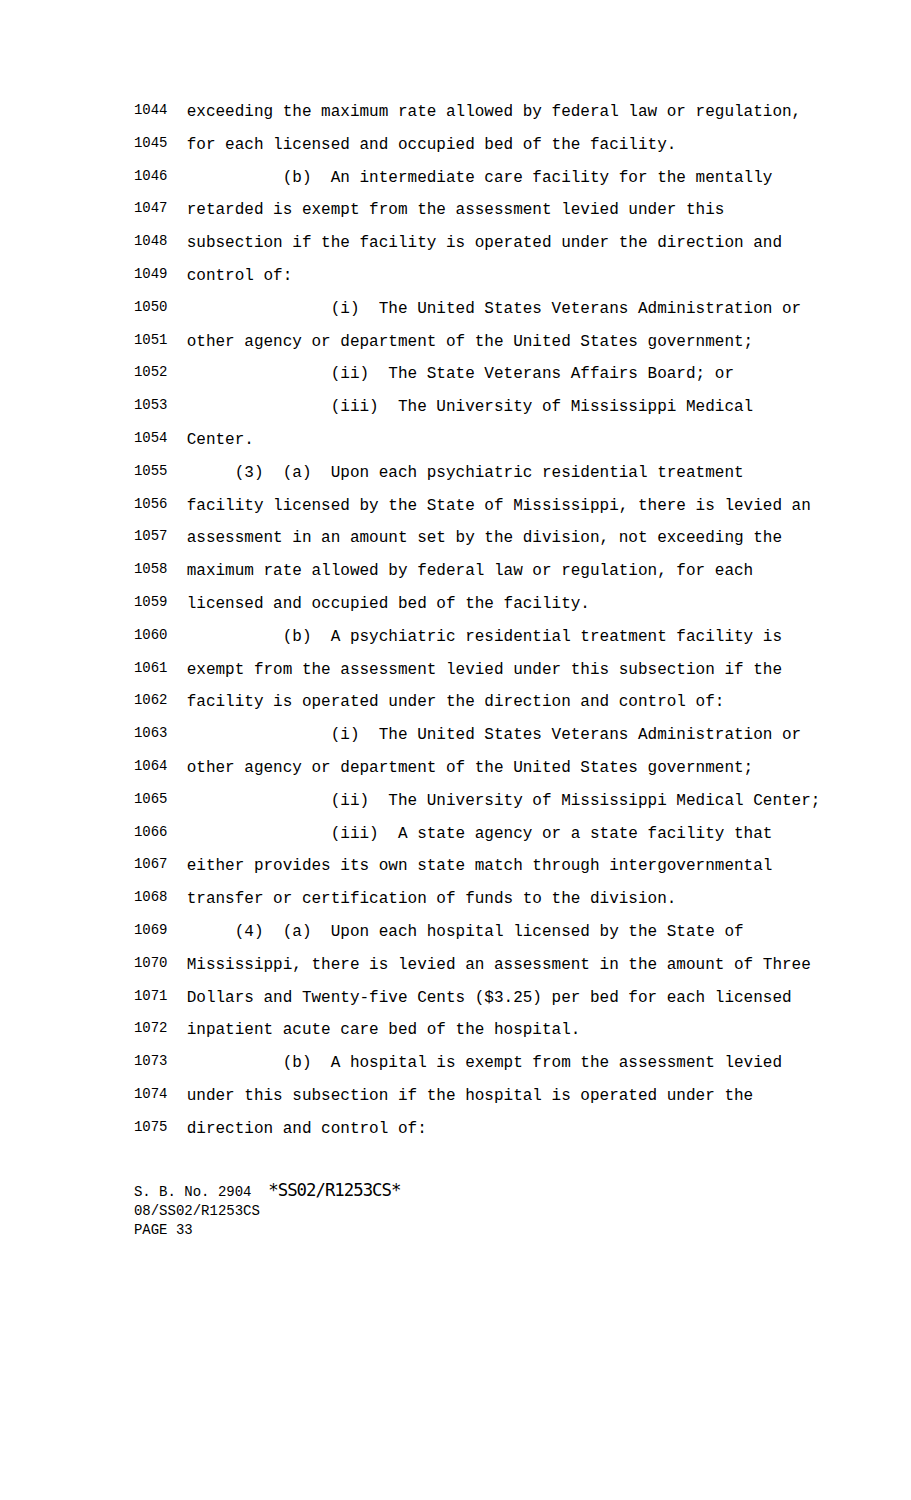1044exceeding the maximum rate allowed by federal law or regulation,
1045for each licensed and occupied bed of the facility.
1046 (b) An intermediate care facility for the mentally
1047retarded is exempt from the assessment levied under this
1048subsection if the facility is operated under the direction and
1049control of:
1050 (i) The United States Veterans Administration or
1051other agency or department of the United States government;
1052 (ii) The State Veterans Affairs Board; or
1053 (iii) The University of Mississippi Medical
1054 Center.
1055 (3) (a) Upon each psychiatric residential treatment
1056facility licensed by the State of Mississippi, there is levied an
1057assessment in an amount set by the division, not exceeding the
1058maximum rate allowed by federal law or regulation, for each
1059licensed and occupied bed of the facility.
1060 (b) A psychiatric residential treatment facility is
1061exempt from the assessment levied under this subsection if the
1062facility is operated under the direction and control of:
1063 (i) The United States Veterans Administration or
1064other agency or department of the United States government;
1065 (ii) The University of Mississippi Medical Center;
1066 (iii) A state agency or a state facility that
1067either provides its own state match through intergovernmental
1068transfer or certification of funds to the division.
1069 (4) (a) Upon each hospital licensed by the State of
1070 Mississippi, there is levied an assessment in the amount of Three
1071 Dollars and Twenty-five Cents ($3.25) per bed for each licensed
1072inpatient acute care bed of the hospital.
1073 (b) A hospital is exempt from the assessment levied
1074under this subsection if the hospital is operated under the
1075direction and control of:
S. B. No. 2904 *SS02/R1253CS*
08/SS02/R1253CS
PAGE 33